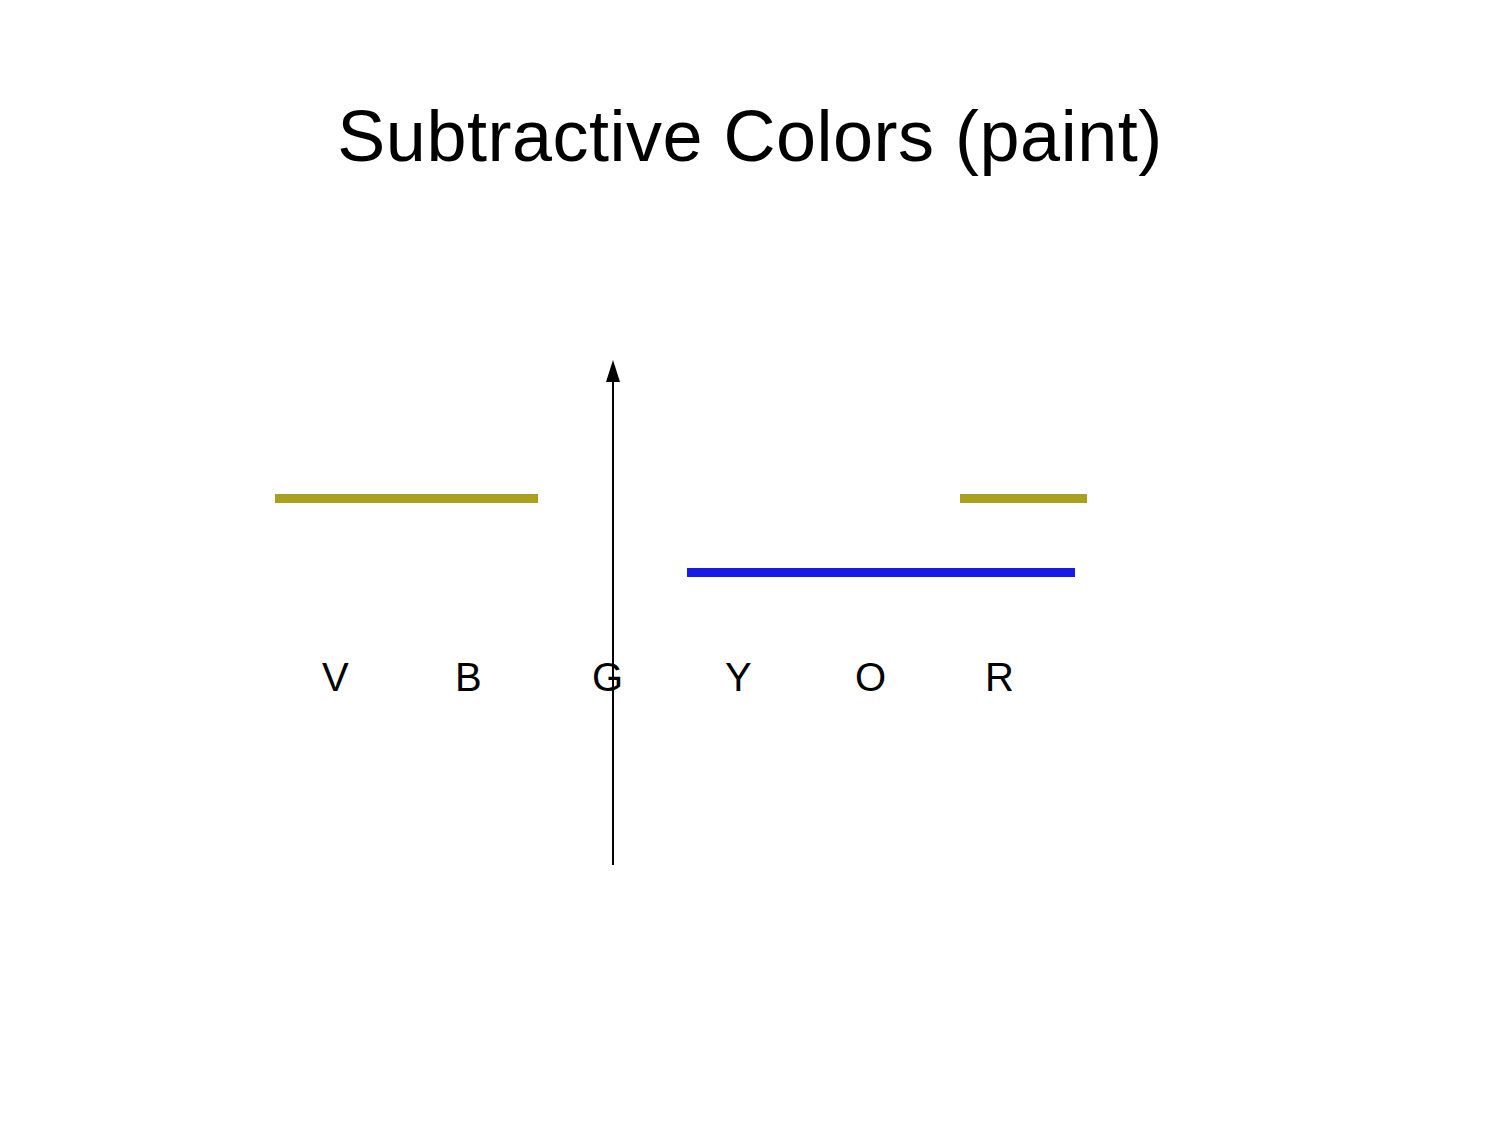Subtractive Colors (paint)
V B G Y O R